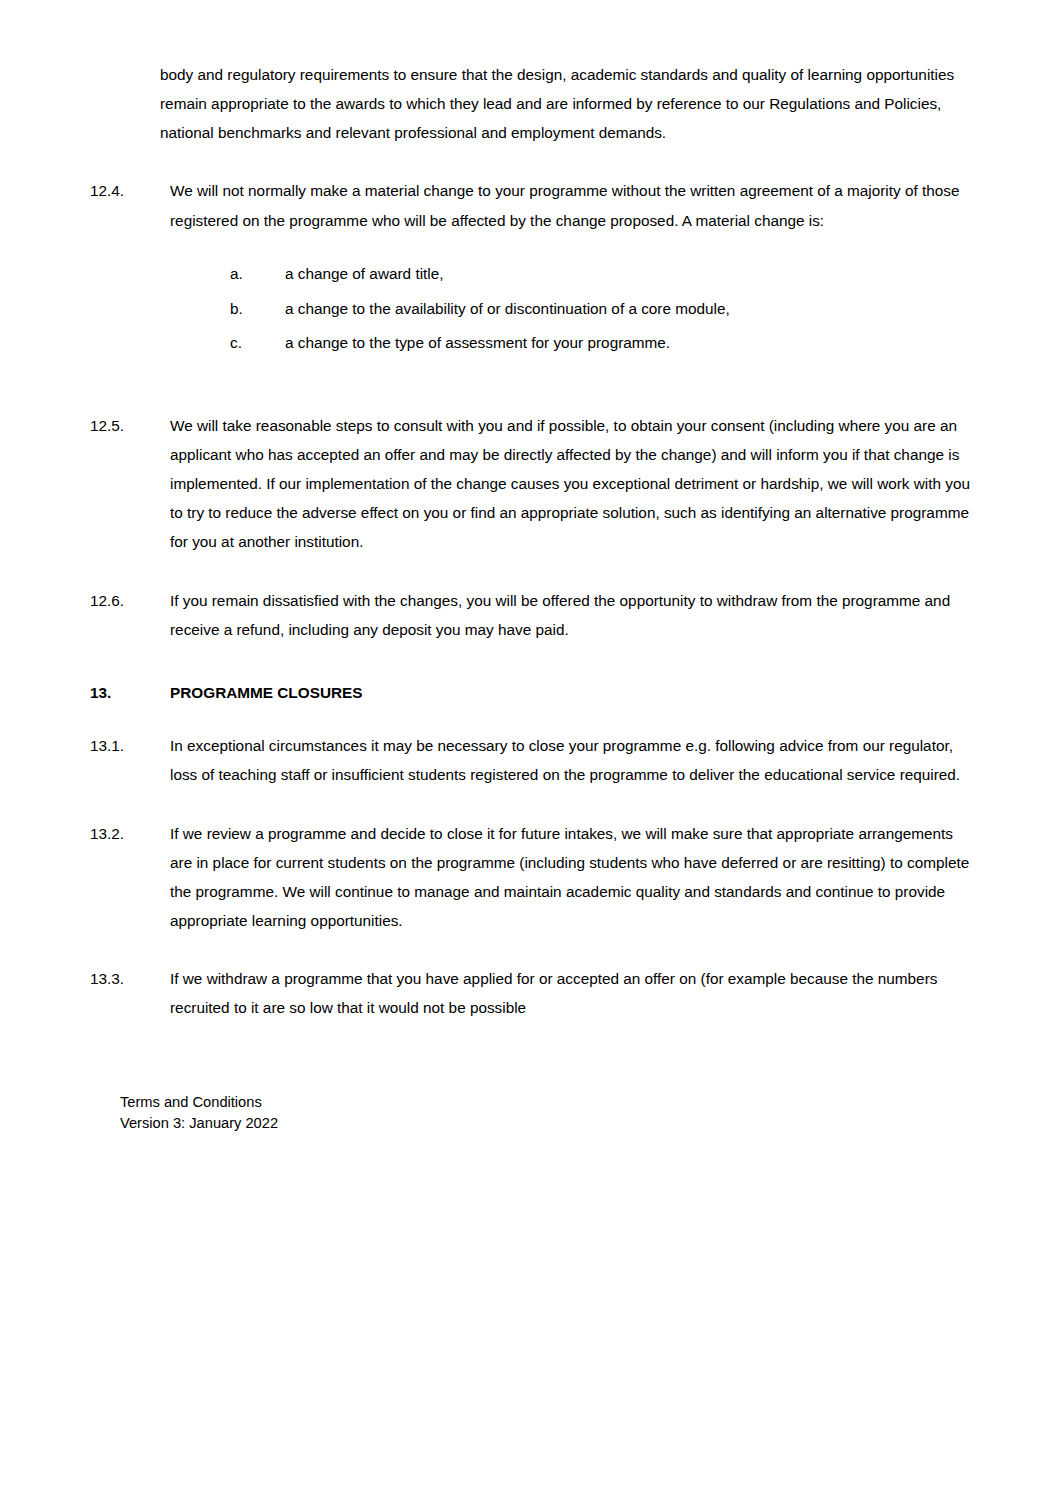body and regulatory requirements to ensure that the design, academic standards and quality of learning opportunities remain appropriate to the awards to which they lead and are informed by reference to our Regulations and Policies, national benchmarks and relevant professional and employment demands.
12.4.
We will not normally make a material change to your programme without the written agreement of a majority of those registered on the programme who will be affected by the change proposed. A material change is:
a. a change of award title,
b. a change to the availability of or discontinuation of a core module,
c. a change to the type of assessment for your programme.
12.5.
We will take reasonable steps to consult with you and if possible, to obtain your consent (including where you are an applicant who has accepted an offer and may be directly affected by the change) and will inform you if that change is implemented. If our implementation of the change causes you exceptional detriment or hardship, we will work with you to try to reduce the adverse effect on you or find an appropriate solution, such as identifying an alternative programme for you at another institution.
12.6.
If you remain dissatisfied with the changes, you will be offered the opportunity to withdraw from the programme and receive a refund, including any deposit you may have paid.
13. PROGRAMME CLOSURES
13.1.
In exceptional circumstances it may be necessary to close your programme e.g. following advice from our regulator, loss of teaching staff or insufficient students registered on the programme to deliver the educational service required.
13.2.
If we review a programme and decide to close it for future intakes, we will make sure that appropriate arrangements are in place for current students on the programme (including students who have deferred or are resitting) to complete the programme. We will continue to manage and maintain academic quality and standards and continue to provide appropriate learning opportunities.
13.3.
If we withdraw a programme that you have applied for or accepted an offer on (for example because the numbers recruited to it are so low that it would not be possible
Terms and Conditions
Version 3: January 2022